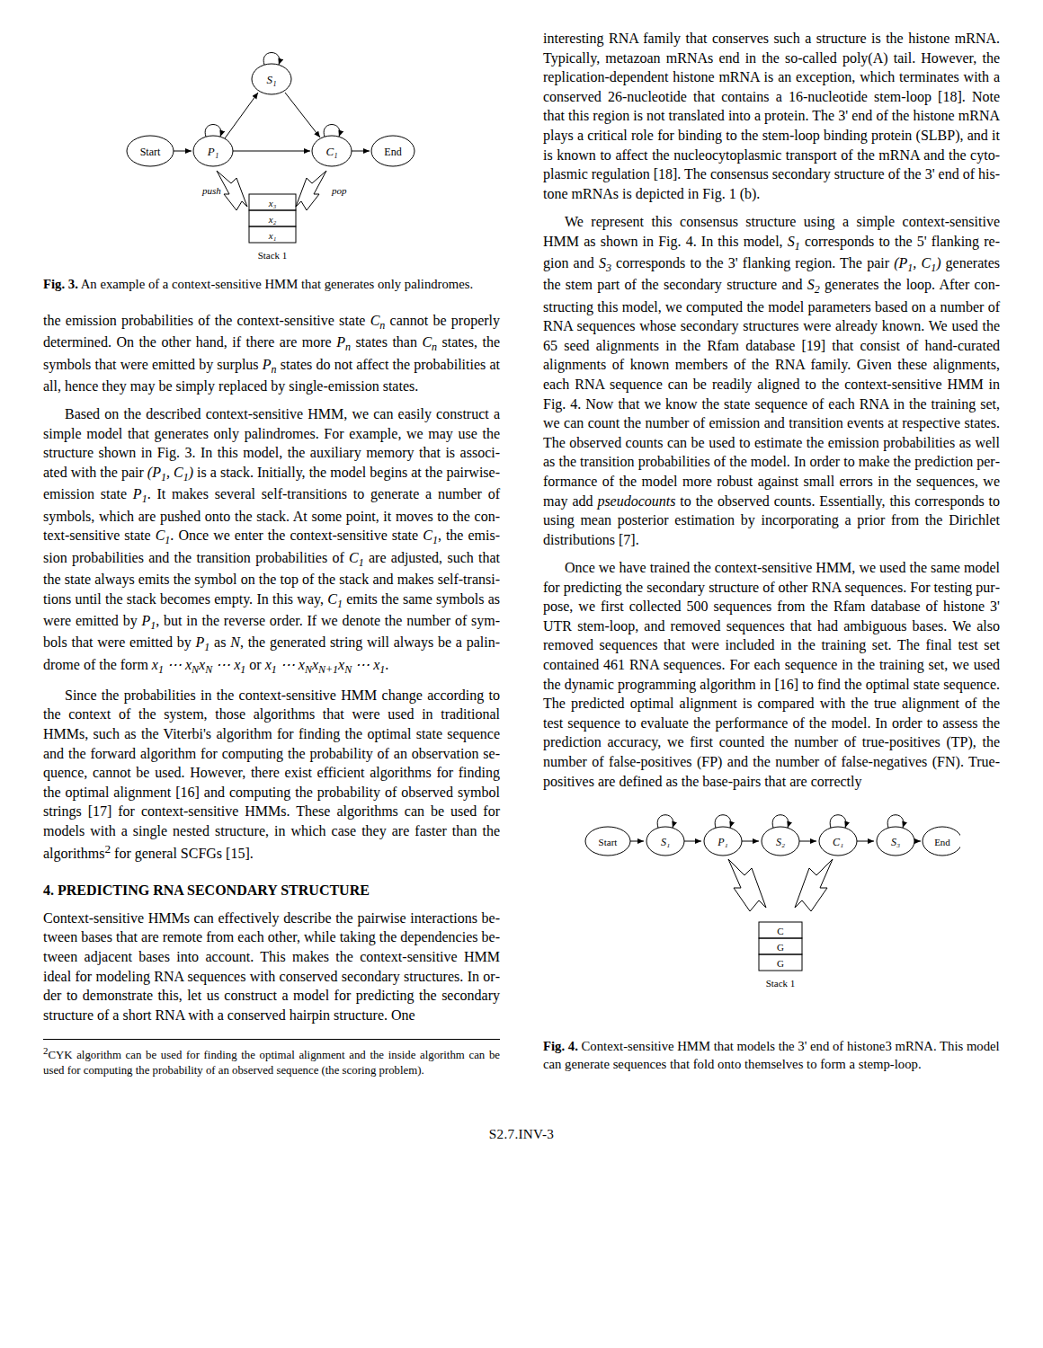Start P₁ S₁ C₁ End push pop x₃ x₂ x₁ Stack 1
Fig. 3. An example of a context-sensitive HMM that generates only palindromes.
the emission probabilities of the context-sensitive state Cn cannot be properly determined. On the other hand, if there are more Pn states than Cn states, the symbols that were emitted by surplus Pn states do not affect the probabilities at all, hence they may be simply replaced by single-emission states.
Based on the described context-sensitive HMM, we can easily construct a simple model that generates only palindromes. For example, we may use the structure shown in Fig. 3. In this model, the auxiliary memory that is associated with the pair (P1, C1) is a stack. Initially, the model begins at the pairwise-emission state P1. It makes several self-transitions to generate a number of symbols, which are pushed onto the stack. At some point, it moves to the context-sensitive state C1. Once we enter the context-sensitive state C1, the emission probabilities and the transition probabilities of C1 are adjusted, such that the state always emits the symbol on the top of the stack and makes self-transitions until the stack becomes empty. In this way, C1 emits the same symbols as were emitted by P1, but in the reverse order. If we denote the number of symbols that were emitted by P1 as N, the generated string will always be a palindrome of the form x1 ⋯ xNxN ⋯ x1 or x1 ⋯ xNxN+1xN ⋯ x1.
Since the probabilities in the context-sensitive HMM change according to the context of the system, those algorithms that were used in traditional HMMs, such as the Viterbi's algorithm for finding the optimal state sequence and the forward algorithm for computing the probability of an observation sequence, cannot be used. However, there exist efficient algorithms for finding the optimal alignment [16] and computing the probability of observed symbol strings [17] for context-sensitive HMMs. These algorithms can be used for models with a single nested structure, in which case they are faster than the algorithms2 for general SCFGs [15].
4. PREDICTING RNA SECONDARY STRUCTURE
Context-sensitive HMMs can effectively describe the pairwise interactions between bases that are remote from each other, while taking the dependencies between adjacent bases into account. This makes the context-sensitive HMM ideal for modeling RNA sequences with conserved secondary structures. In order to demonstrate this, let us construct a model for predicting the secondary structure of a short RNA with a conserved hairpin structure. One
2CYK algorithm can be used for finding the optimal alignment and the inside algorithm can be used for computing the probability of an observed sequence (the scoring problem).
interesting RNA family that conserves such a structure is the histone mRNA. Typically, metazoan mRNAs end in the so-called poly(A) tail. However, the replication-dependent histone mRNA is an exception, which terminates with a conserved 26-nucleotide that contains a 16-nucleotide stem-loop [18]. Note that this region is not translated into a protein. The 3' end of the histone mRNA plays a critical role for binding to the stem-loop binding protein (SLBP), and it is known to affect the nucleocytoplasmic transport of the mRNA and the cytoplasmic regulation [18]. The consensus secondary structure of the 3' end of histone mRNAs is depicted in Fig. 1 (b).
We represent this consensus structure using a simple context-sensitive HMM as shown in Fig. 4. In this model, S1 corresponds to the 5' flanking region and S3 corresponds to the 3' flanking region. The pair (P1, C1) generates the stem part of the secondary structure and S2 generates the loop. After constructing this model, we computed the model parameters based on a number of RNA sequences whose secondary structures were already known. We used the 65 seed alignments in the Rfam database [19] that consist of hand-curated alignments of known members of the RNA family. Given these alignments, each RNA sequence can be readily aligned to the context-sensitive HMM in Fig. 4. Now that we know the state sequence of each RNA in the training set, we can count the number of emission and transition events at respective states. The observed counts can be used to estimate the emission probabilities as well as the transition probabilities of the model. In order to make the prediction performance of the model more robust against small errors in the sequences, we may add pseudocounts to the observed counts. Essentially, this corresponds to using mean posterior estimation by incorporating a prior from the Dirichlet distributions [7].
Once we have trained the context-sensitive HMM, we used the same model for predicting the secondary structure of other RNA sequences. For testing purpose, we first collected 500 sequences from the Rfam database of histone 3' UTR stem-loop, and removed sequences that had ambiguous bases. We also removed sequences that were included in the training set. The final test set contained 461 RNA sequences. For each sequence in the training set, we used the dynamic programming algorithm in [16] to find the optimal state sequence. The predicted optimal alignment is compared with the true alignment of the test sequence to evaluate the performance of the model. In order to assess the prediction accuracy, we first counted the number of true-positives (TP), the number of false-positives (FP) and the number of false-negatives (FN). True-positives are defined as the base-pairs that are correctly
Start S₁ P₁ S₂ C₁ S₃ End C G G Stack 1
Fig. 4. Context-sensitive HMM that models the 3' end of histone3 mRNA. This model can generate sequences that fold onto themselves to form a stemp-loop.
S2.7.INV-3